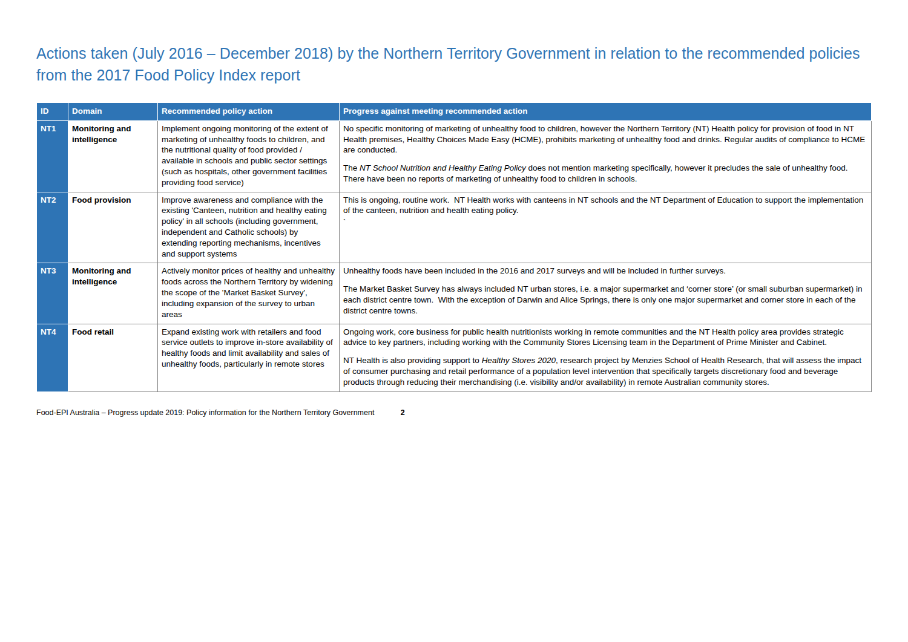Actions taken (July 2016 – December 2018) by the Northern Territory Government in relation to the recommended policies from the 2017 Food Policy Index report
| ID | Domain | Recommended policy action | Progress against meeting recommended action |
| --- | --- | --- | --- |
| NT1 | Monitoring and intelligence | Implement ongoing monitoring of the extent of marketing of unhealthy foods to children, and the nutritional quality of food provided / available in schools and public sector settings (such as hospitals, other government facilities providing food service) | No specific monitoring of marketing of unhealthy food to children, however the Northern Territory (NT) Health policy for provision of food in NT Health premises, Healthy Choices Made Easy (HCME), prohibits marketing of unhealthy food and drinks. Regular audits of compliance to HCME are conducted. The NT School Nutrition and Healthy Eating Policy does not mention marketing specifically, however it precludes the sale of unhealthy food. There have been no reports of marketing of unhealthy food to children in schools. |
| NT2 | Food provision | Improve awareness and compliance with the existing 'Canteen, nutrition and healthy eating policy' in all schools (including government, independent and Catholic schools) by extending reporting mechanisms, incentives and support systems | This is ongoing, routine work. NT Health works with canteens in NT schools and the NT Department of Education to support the implementation of the canteen, nutrition and health eating policy. ` |
| NT3 | Monitoring and intelligence | Actively monitor prices of healthy and unhealthy foods across the Northern Territory by widening the scope of the 'Market Basket Survey', including expansion of the survey to urban areas | Unhealthy foods have been included in the 2016 and 2017 surveys and will be included in further surveys. The Market Basket Survey has always included NT urban stores, i.e. a major supermarket and ‘corner store’ (or small suburban supermarket) in each district centre town. With the exception of Darwin and Alice Springs, there is only one major supermarket and corner store in each of the district centre towns. |
| NT4 | Food retail | Expand existing work with retailers and food service outlets to improve in-store availability of healthy foods and limit availability and sales of unhealthy foods, particularly in remote stores | Ongoing work, core business for public health nutritionists working in remote communities and the NT Health policy area provides strategic advice to key partners, including working with the Community Stores Licensing team in the Department of Prime Minister and Cabinet. NT Health is also providing support to Healthy Stores 2020 , research project by Menzies School of Health Research, that will assess the impact of consumer purchasing and retail performance of a population level intervention that specifically targets discretionary food and beverage products through reducing their merchandising (i.e. visibility and/or availability) in remote Australian community stores. |
Food-EPI Australia – Progress update 2019: Policy information for the Northern Territory Government 2